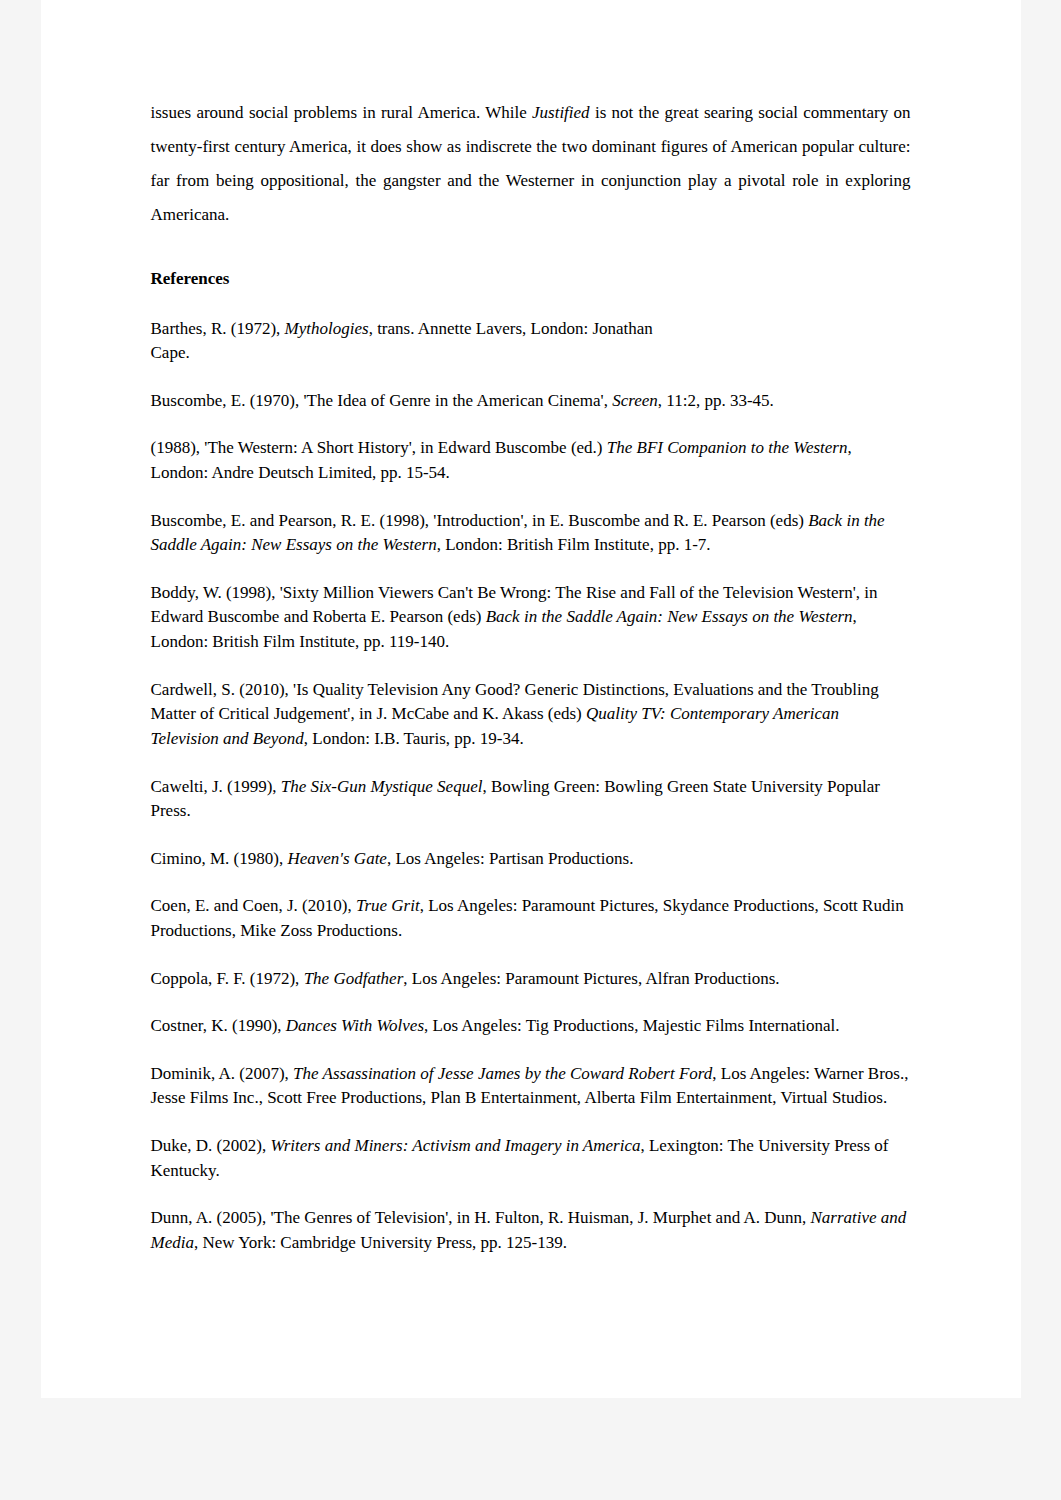issues around social problems in rural America. While Justified is not the great searing social commentary on twenty-first century America, it does show as indiscrete the two dominant figures of American popular culture: far from being oppositional, the gangster and the Westerner in conjunction play a pivotal role in exploring Americana.
References
Barthes, R. (1972), Mythologies, trans. Annette Lavers, London: Jonathan
Cape.
Buscombe, E. (1970), 'The Idea of Genre in the American Cinema', Screen, 11:2, pp. 33-45.
(1988), 'The Western: A Short History', in Edward Buscombe (ed.) The BFI Companion to the Western, London: Andre Deutsch Limited, pp. 15-54.
Buscombe, E. and Pearson, R. E. (1998), 'Introduction', in E. Buscombe and R. E. Pearson (eds) Back in the Saddle Again: New Essays on the Western, London: British Film Institute, pp. 1-7.
Boddy, W. (1998), 'Sixty Million Viewers Can't Be Wrong: The Rise and Fall of the Television Western', in Edward Buscombe and Roberta E. Pearson (eds) Back in the Saddle Again: New Essays on the Western, London: British Film Institute, pp. 119-140.
Cardwell, S. (2010), 'Is Quality Television Any Good? Generic Distinctions, Evaluations and the Troubling Matter of Critical Judgement', in J. McCabe and K. Akass (eds) Quality TV: Contemporary American Television and Beyond, London: I.B. Tauris, pp. 19-34.
Cawelti, J. (1999), The Six-Gun Mystique Sequel, Bowling Green: Bowling Green State University Popular Press.
Cimino, M. (1980), Heaven's Gate, Los Angeles: Partisan Productions.
Coen, E. and Coen, J. (2010), True Grit, Los Angeles: Paramount Pictures, Skydance Productions, Scott Rudin Productions, Mike Zoss Productions.
Coppola, F. F. (1972), The Godfather, Los Angeles: Paramount Pictures, Alfran Productions.
Costner, K. (1990), Dances With Wolves, Los Angeles: Tig Productions, Majestic Films International.
Dominik, A. (2007), The Assassination of Jesse James by the Coward Robert Ford, Los Angeles: Warner Bros., Jesse Films Inc., Scott Free Productions, Plan B Entertainment, Alberta Film Entertainment, Virtual Studios.
Duke, D. (2002), Writers and Miners: Activism and Imagery in America, Lexington: The University Press of Kentucky.
Dunn, A. (2005), 'The Genres of Television', in H. Fulton, R. Huisman, J. Murphet and A. Dunn, Narrative and Media, New York: Cambridge University Press, pp. 125-139.